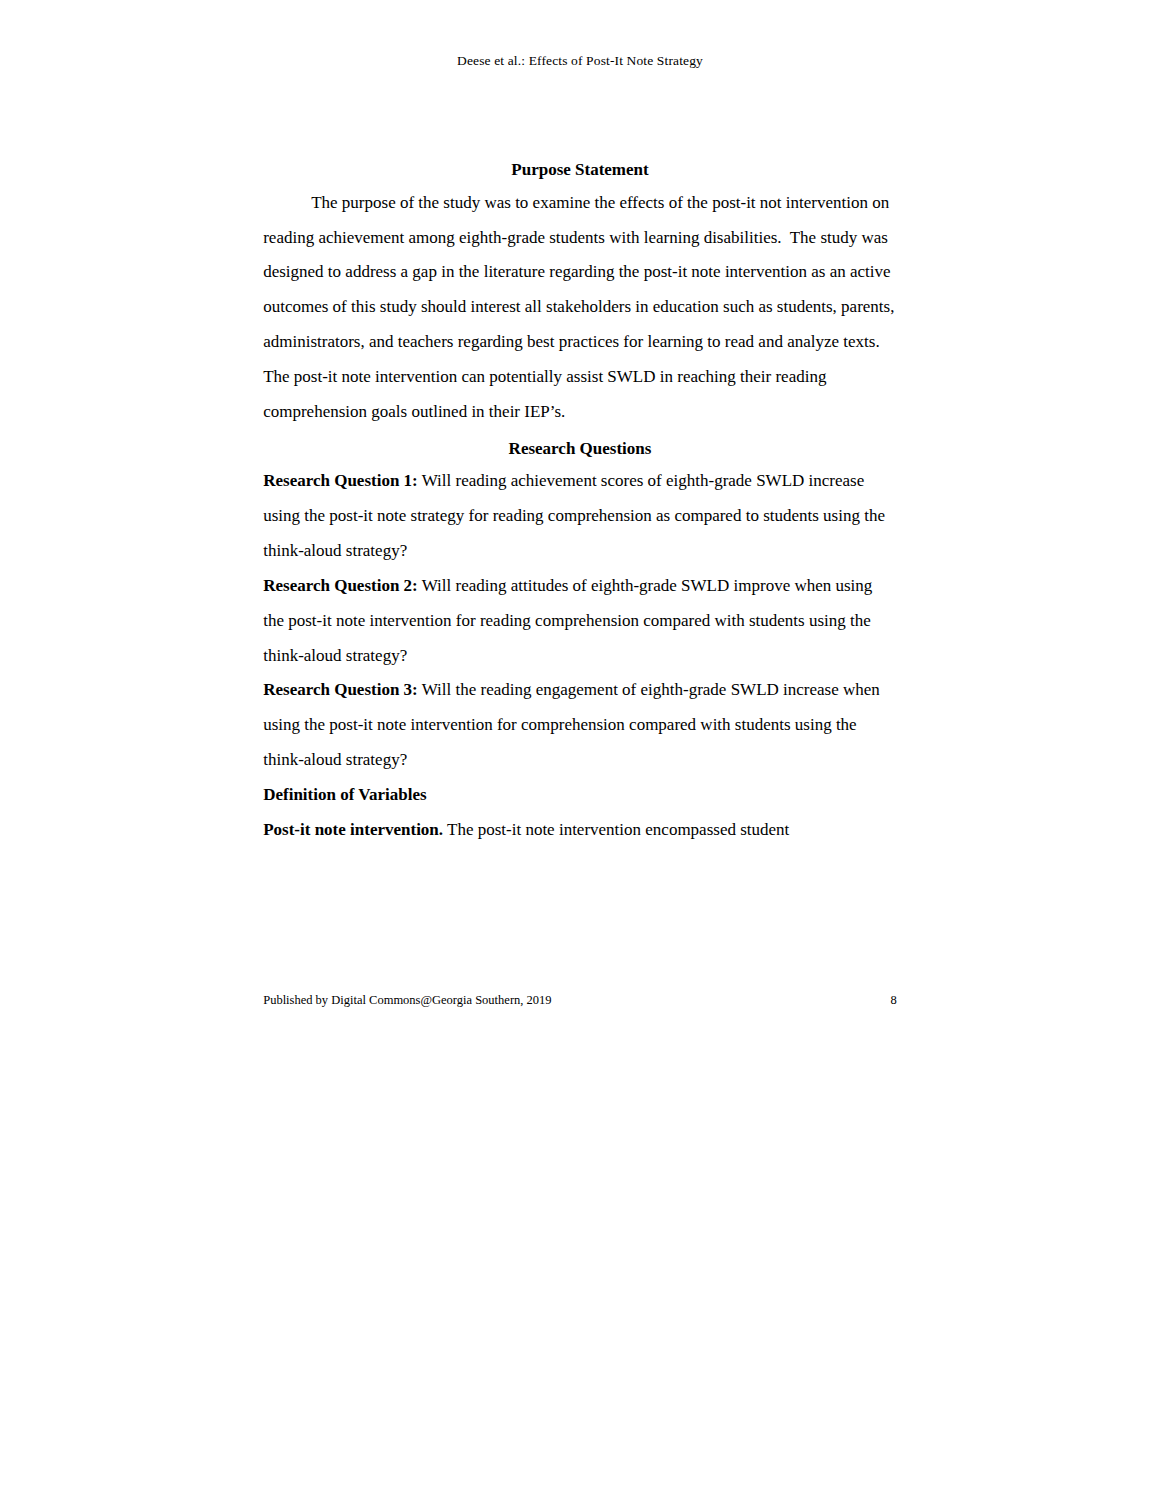Deese et al.: Effects of Post-It Note Strategy
Purpose Statement
The purpose of the study was to examine the effects of the post-it not intervention on reading achievement among eighth-grade students with learning disabilities. The study was designed to address a gap in the literature regarding the post-it note intervention as an active outcomes of this study should interest all stakeholders in education such as students, parents, administrators, and teachers regarding best practices for learning to read and analyze texts. The post-it note intervention can potentially assist SWLD in reaching their reading comprehension goals outlined in their IEP’s.
Research Questions
Research Question 1: Will reading achievement scores of eighth-grade SWLD increase using the post-it note strategy for reading comprehension as compared to students using the think-aloud strategy?
Research Question 2: Will reading attitudes of eighth-grade SWLD improve when using the post-it note intervention for reading comprehension compared with students using the think-aloud strategy?
Research Question 3: Will the reading engagement of eighth-grade SWLD increase when using the post-it note intervention for comprehension compared with students using the think-aloud strategy?
Definition of Variables
Post-it note intervention. The post-it note intervention encompassed student
Published by Digital Commons@Georgia Southern, 2019
8